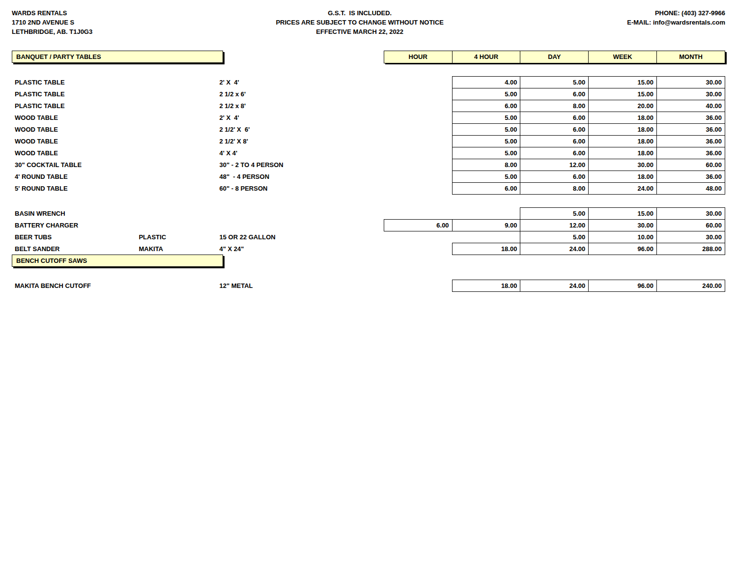WARDS RENTALS
1710 2ND AVENUE S
LETHBRIDGE, AB. T1J0G3
G.S.T. IS INCLUDED.
PRICES ARE SUBJECT TO CHANGE WITHOUT NOTICE
EFFECTIVE MARCH 22, 2022
PHONE: (403) 327-9966
E-MAIL: info@wardsrentals.com
| BANQUET / PARTY TABLES | | HOUR | 4 HOUR | DAY | WEEK | MONTH |
| PLASTIC TABLE | | 2' X 4' | | | 4.00 | 5.00 | 15.00 | 30.00 |
| PLASTIC TABLE | | 2 1/2 x 6' | | | 5.00 | 6.00 | 15.00 | 30.00 |
| PLASTIC TABLE | | 2 1/2 x 8' | | | 6.00 | 8.00 | 20.00 | 40.00 |
| WOOD TABLE | | 2' X 4' | | | 5.00 | 6.00 | 18.00 | 36.00 |
| WOOD TABLE | | 2 1/2' X 6' | | | 5.00 | 6.00 | 18.00 | 36.00 |
| WOOD TABLE | | 2 1/2' X 8' | | | 5.00 | 6.00 | 18.00 | 36.00 |
| WOOD TABLE | | 4' X 4' | | | 5.00 | 6.00 | 18.00 | 36.00 |
| 30" COCKTAIL TABLE | | 30" - 2 TO 4 PERSON | | | 8.00 | 12.00 | 30.00 | 60.00 |
| 4' ROUND TABLE | | 48" - 4 PERSON | | | 5.00 | 6.00 | 18.00 | 36.00 |
| 5' ROUND TABLE | | 60" - 8 PERSON | | | 6.00 | 8.00 | 24.00 | 48.00 |
| BASIN WRENCH | | | | | | 5.00 | 15.00 | 30.00 |
| BATTERY CHARGER | | | | 6.00 | 9.00 | 12.00 | 30.00 | 60.00 |
| BEER TUBS | PLASTIC | 15 OR 22 GALLON | | | | 5.00 | 10.00 | 30.00 |
| BELT SANDER | MAKITA | 4" X 24" | | | 18.00 | 24.00 | 96.00 | 288.00 |
| BENCH CUTOFF SAWS | | | | | | |
| MAKITA BENCH CUTOFF | | 12" METAL | | | 18.00 | 24.00 | 96.00 | 240.00 |